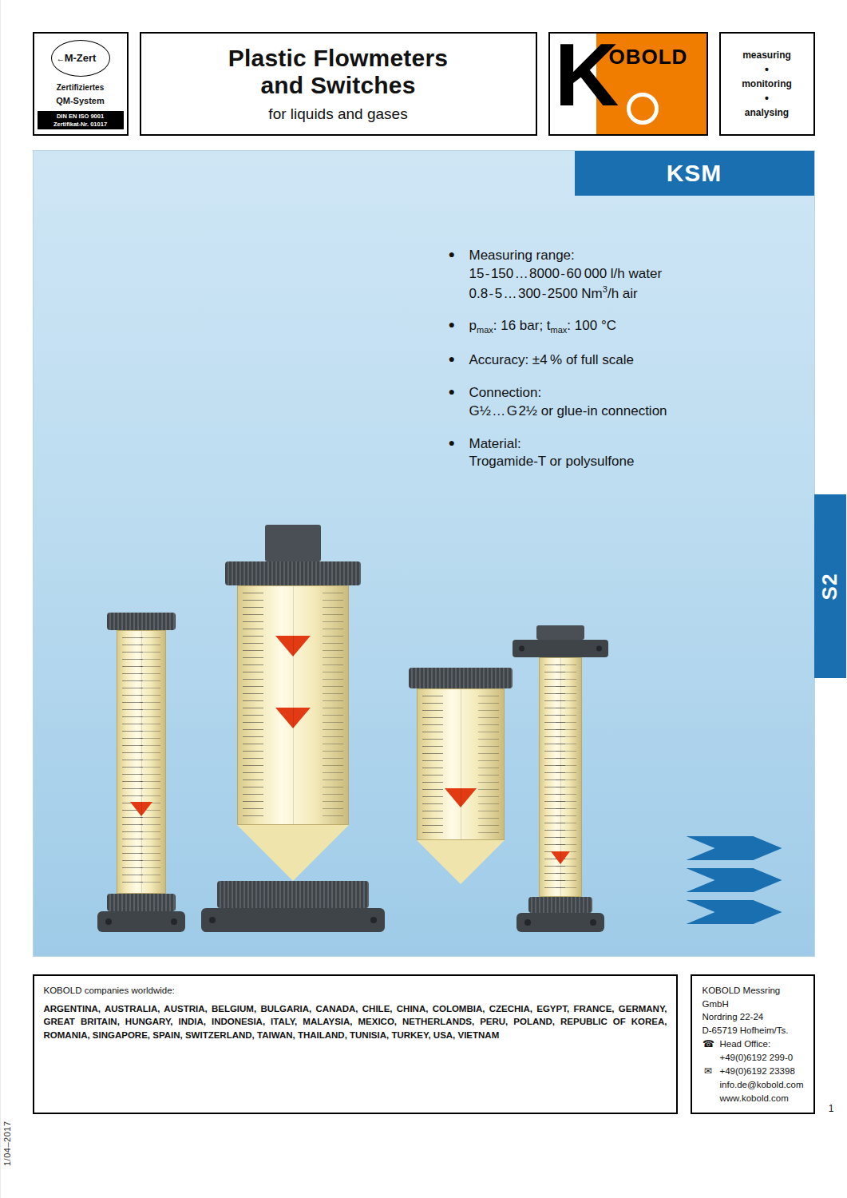1/04–2017
M-Zert
Zertifiziertes
QM-System
DIN EN ISO 9001
Zertifikat-Nr. 01017
Plastic Flowmeters
and Switches
for liquids and gases
K
OBOLD
measuring
•
monitoring
•
analysing
KSM
S2
Measuring range:
15 - 150 … 8000 - 60 000 l/h water
0.8 - 5 … 300 - 2500 Nm3/h air
pmax: 16 bar; tmax: 100 °C
Accuracy: ±4 % of full scale
Connection:
G½ … G 2½ or glue-in connection
Material:
Trogamide-T or polysulfone
KOBOLD companies worldwide:
ARGENTINA, AUSTRALIA, AUSTRIA, BELGIUM, BULGARIA, CANADA, CHILE, CHINA, COLOMBIA, CZECHIA, EGYPT, FRANCE, GERMANY, GREAT BRITAIN, HUNGARY, INDIA, INDONESIA, ITALY, MALAYSIA, MEXICO, NETHERLANDS, PERU, POLAND, REPUBLIC OF KOREA, ROMANIA, SINGAPORE, SPAIN, SWITZERLAND, TAIWAN, THAILAND, TUNISIA, TURKEY, USA, VIETNAM
KOBOLD Messring GmbH
Nordring 22-24
D-65719 Hofheim/Ts.
☎Head Office:
+49(0)6192 299-0
✉+49(0)6192 23398
info.de@kobold.com
www.kobold.com
1